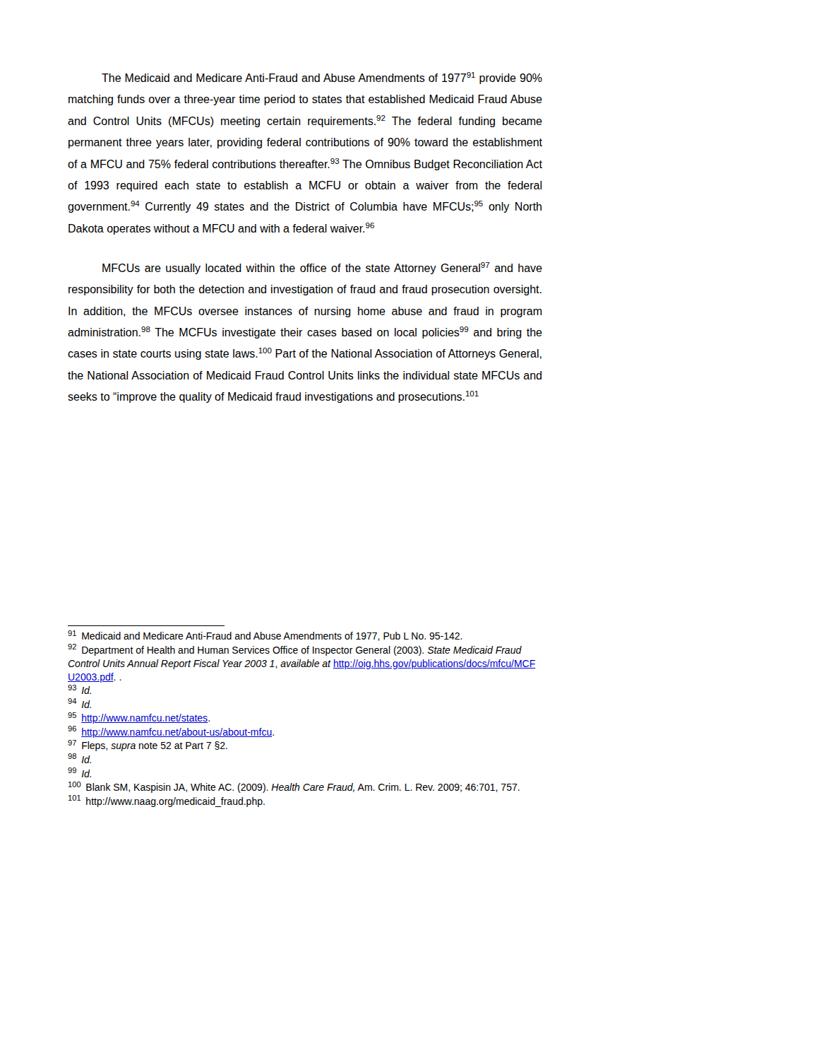The Medicaid and Medicare Anti-Fraud and Abuse Amendments of 197791 provide 90% matching funds over a three-year time period to states that established Medicaid Fraud Abuse and Control Units (MFCUs) meeting certain requirements.92 The federal funding became permanent three years later, providing federal contributions of 90% toward the establishment of a MFCU and 75% federal contributions thereafter.93 The Omnibus Budget Reconciliation Act of 1993 required each state to establish a MCFU or obtain a waiver from the federal government.94 Currently 49 states and the District of Columbia have MFCUs;95 only North Dakota operates without a MFCU and with a federal waiver.96
MFCUs are usually located within the office of the state Attorney General97 and have responsibility for both the detection and investigation of fraud and fraud prosecution oversight. In addition, the MFCUs oversee instances of nursing home abuse and fraud in program administration.98 The MCFUs investigate their cases based on local policies99 and bring the cases in state courts using state laws.100 Part of the National Association of Attorneys General, the National Association of Medicaid Fraud Control Units links the individual state MFCUs and seeks to “improve the quality of Medicaid fraud investigations and prosecutions.101
91 Medicaid and Medicare Anti-Fraud and Abuse Amendments of 1977, Pub L No. 95-142.
92 Department of Health and Human Services Office of Inspector General (2003). State Medicaid Fraud Control Units Annual Report Fiscal Year 2003 1, available at http://oig.hhs.gov/publications/docs/mfcu/MCFU2003.pdf. .
93 Id.
94 Id.
95 http://www.namfcu.net/states.
96 http://www.namfcu.net/about-us/about-mfcu.
97 Fleps, supra note 52 at Part 7 §2.
98 Id.
99 Id.
100 Blank SM, Kaspisin JA, White AC. (2009). Health Care Fraud, Am. Crim. L. Rev. 2009; 46:701, 757.
101 http://www.naag.org/medicaid_fraud.php.